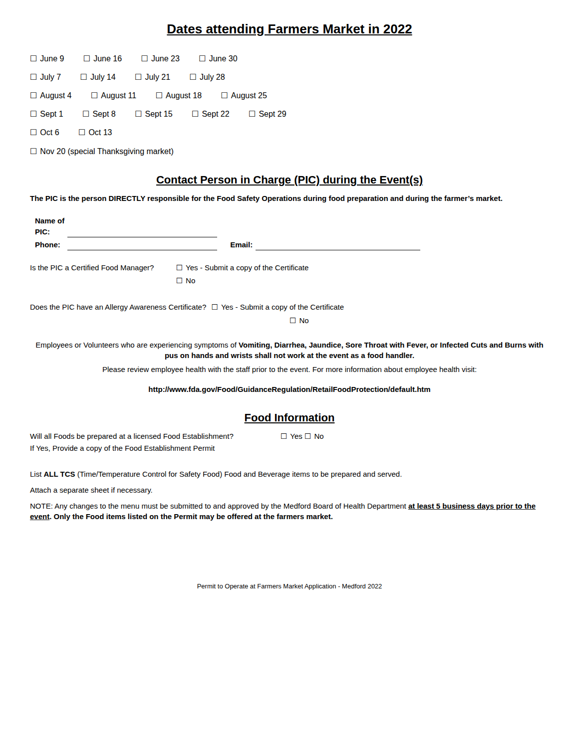Dates attending Farmers Market in 2022
☐June 9 ☐June 16 ☐June 23 ☐June 30
☐July 7 ☐July 14 ☐July 21 ☐July 28
☐August 4 ☐August 11 ☐August 18 ☐August 25
☐Sept 1 ☐Sept 8 ☐Sept 15 ☐Sept 22 ☐Sept 29
☐Oct 6 ☐Oct 13
☐Nov 20 (special Thanksgiving market)
Contact Person in Charge (PIC) during the Event(s)
The PIC is the person DIRECTLY responsible for the Food Safety Operations during food preparation and during the farmer’s market.
| Name of PIC: | | | |
| Phone: | | Email: | |
Is the PIC a Certified Food Manager?
☐Yes - Submit a copy of the Certificate
☐No
Does the PIC have an Allergy Awareness Certificate? ☐Yes - Submit a copy of the Certificate
☐No
Employees or Volunteers who are experiencing symptoms of Vomiting, Diarrhea, Jaundice, Sore Throat with Fever, or Infected Cuts and Burns with pus on hands and wrists shall not work at the event as a food handler.
Please review employee health with the staff prior to the event. For more information about employee health visit:
http://www.fda.gov/Food/GuidanceRegulation/RetailFoodProtection/default.htm
Food Information
Will all Foods be prepared at a licensed Food Establishment? ☐Yes ☐No
If Yes, Provide a copy of the Food Establishment Permit
List ALL TCS (Time/Temperature Control for Safety Food) Food and Beverage items to be prepared and served.
Attach a separate sheet if necessary.
NOTE: Any changes to the menu must be submitted to and approved by the Medford Board of Health Department at least 5 business days prior to the event. Only the Food items listed on the Permit may be offered at the farmers market.
Permit to Operate at Farmers Market Application - Medford 2022